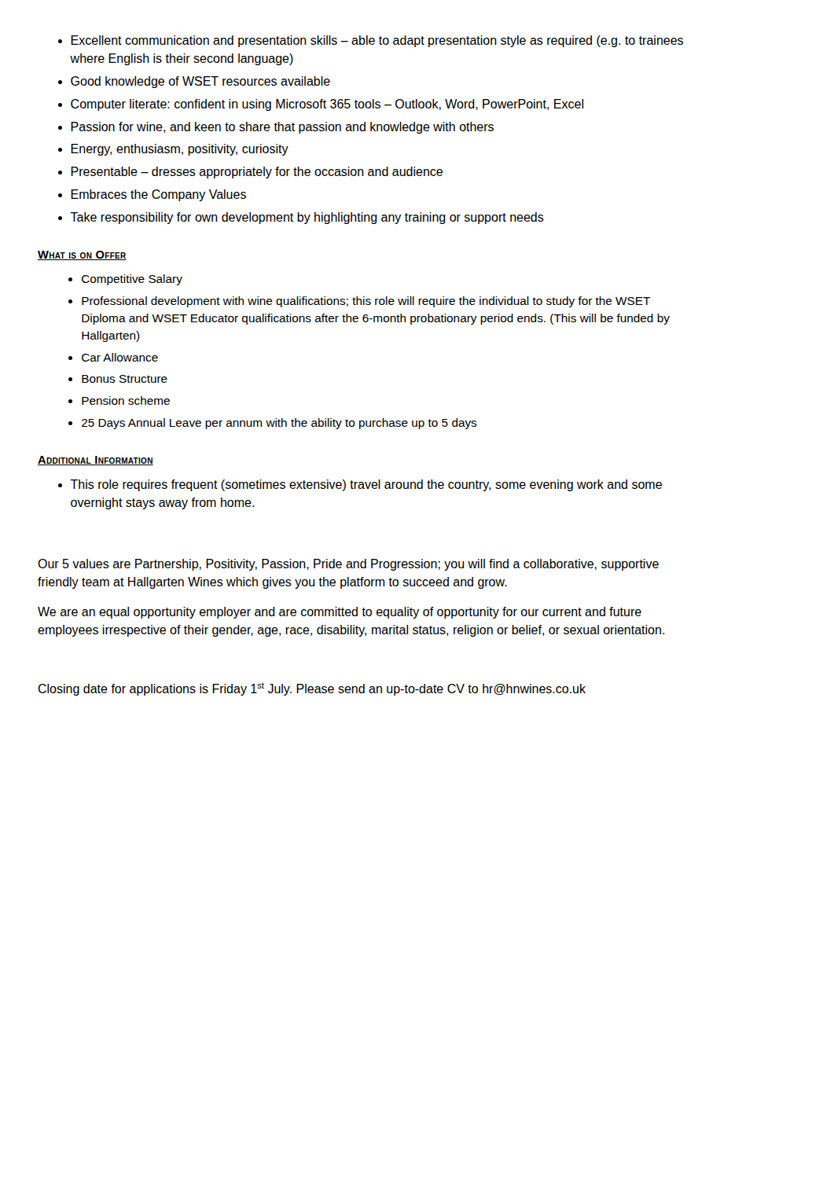Excellent communication and presentation skills – able to adapt presentation style as required (e.g. to trainees where English is their second language)
Good knowledge of WSET resources available
Computer literate: confident in using Microsoft 365 tools – Outlook, Word, PowerPoint, Excel
Passion for wine, and keen to share that passion and knowledge with others
Energy, enthusiasm, positivity, curiosity
Presentable – dresses appropriately for the occasion and audience
Embraces the Company Values
Take responsibility for own development by highlighting any training or support needs
What is on Offer
Competitive Salary
Professional development with wine qualifications; this role will require the individual to study for the WSET Diploma and WSET Educator qualifications after the 6-month probationary period ends. (This will be funded by Hallgarten)
Car Allowance
Bonus Structure
Pension scheme
25 Days Annual Leave per annum with the ability to purchase up to 5 days
Additional Information
This role requires frequent (sometimes extensive) travel around the country, some evening work and some overnight stays away from home.
Our 5 values are Partnership, Positivity, Passion, Pride and Progression; you will find a collaborative, supportive friendly team at Hallgarten Wines which gives you the platform to succeed and grow.
We are an equal opportunity employer and are committed to equality of opportunity for our current and future employees irrespective of their gender, age, race, disability, marital status, religion or belief, or sexual orientation.
Closing date for applications is Friday 1st July. Please send an up-to-date CV to hr@hnwines.co.uk